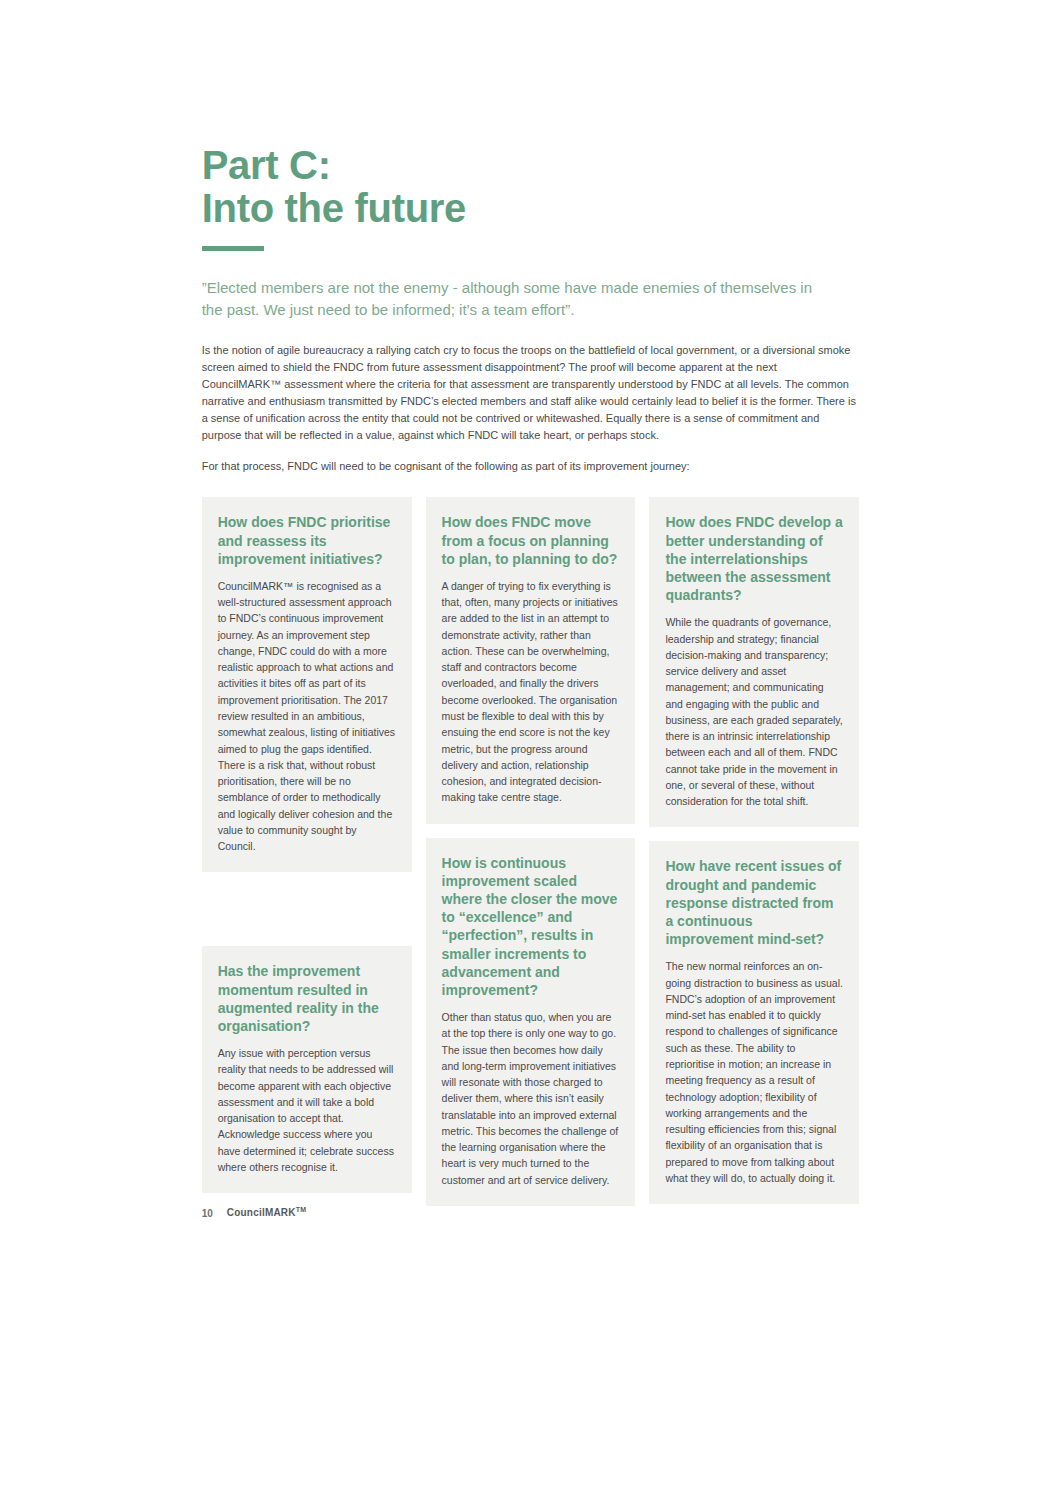Part C:
Into the future
”Elected members are not the enemy - although some have made enemies of themselves in the past. We just need to be informed; it’s a team effort”.
Is the notion of agile bureaucracy a rallying catch cry to focus the troops on the battlefield of local government, or a diversional smoke screen aimed to shield the FNDC from future assessment disappointment? The proof will become apparent at the next CouncilMARK™ assessment where the criteria for that assessment are transparently understood by FNDC at all levels. The common narrative and enthusiasm transmitted by FNDC’s elected members and staff alike would certainly lead to belief it is the former. There is a sense of unification across the entity that could not be contrived or whitewashed. Equally there is a sense of commitment and purpose that will be reflected in a value, against which FNDC will take heart, or perhaps stock.
For that process, FNDC will need to be cognisant of the following as part of its improvement journey:
How does FNDC prioritise and reassess its improvement initiatives?
CouncilMARK™ is recognised as a well-structured assessment approach to FNDC’s continuous improvement journey. As an improvement step change, FNDC could do with a more realistic approach to what actions and activities it bites off as part of its improvement prioritisation. The 2017 review resulted in an ambitious, somewhat zealous, listing of initiatives aimed to plug the gaps identified. There is a risk that, without robust prioritisation, there will be no semblance of order to methodically and logically deliver cohesion and the value to community sought by Council.
Has the improvement momentum resulted in augmented reality in the organisation?
Any issue with perception versus reality that needs to be addressed will become apparent with each objective assessment and it will take a bold organisation to accept that. Acknowledge success where you have determined it; celebrate success where others recognise it.
How does FNDC move from a focus on planning to plan, to planning to do?
A danger of trying to fix everything is that, often, many projects or initiatives are added to the list in an attempt to demonstrate activity, rather than action. These can be overwhelming, staff and contractors become overloaded, and finally the drivers become overlooked. The organisation must be flexible to deal with this by ensuing the end score is not the key metric, but the progress around delivery and action, relationship cohesion, and integrated decision-making take centre stage.
How is continuous improvement scaled where the closer the move to “excellence” and “perfection”, results in smaller increments to advancement and improvement?
Other than status quo, when you are at the top there is only one way to go. The issue then becomes how daily and long-term improvement initiatives will resonate with those charged to deliver them, where this isn’t easily translatable into an improved external metric. This becomes the challenge of the learning organisation where the heart is very much turned to the customer and art of service delivery.
How does FNDC develop a better understanding of the interrelationships between the assessment quadrants?
While the quadrants of governance, leadership and strategy; financial decision-making and transparency; service delivery and asset management; and communicating and engaging with the public and business, are each graded separately, there is an intrinsic interrelationship between each and all of them. FNDC cannot take pride in the movement in one, or several of these, without consideration for the total shift.
How have recent issues of drought and pandemic response distracted from a continuous improvement mind-set?
The new normal reinforces an on-going distraction to business as usual. FNDC’s adoption of an improvement mind-set has enabled it to quickly respond to challenges of significance such as these. The ability to reprioritise in motion; an increase in meeting frequency as a result of technology adoption; flexibility of working arrangements and the resulting efficiencies from this; signal flexibility of an organisation that is prepared to move from talking about what they will do, to actually doing it.
10 CouncilMARKTM